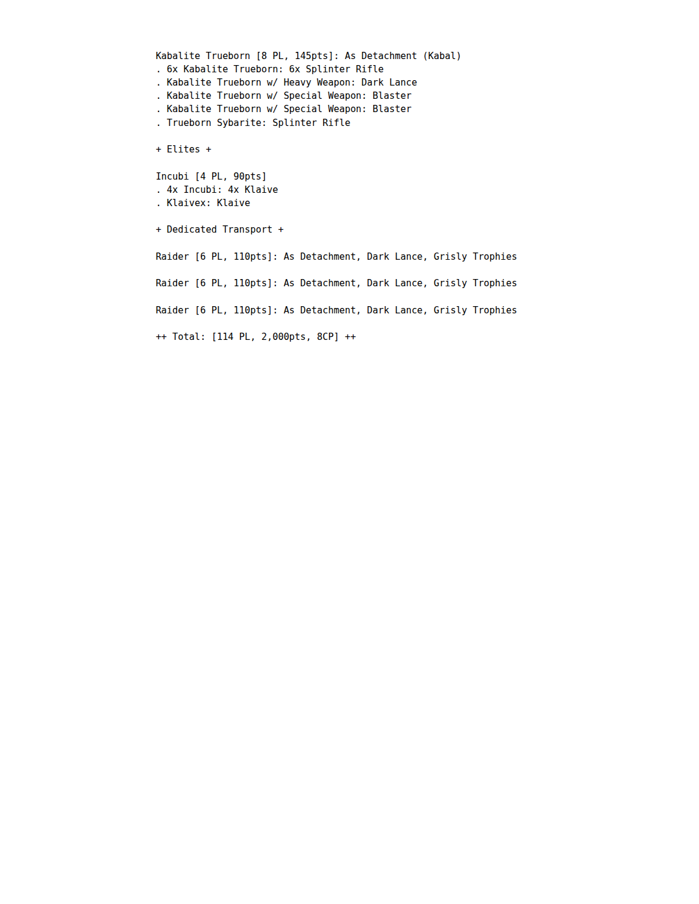Kabalite Trueborn [8 PL, 145pts]: As Detachment (Kabal) . 6x Kabalite Trueborn: 6x Splinter Rifle . Kabalite Trueborn w/ Heavy Weapon: Dark Lance . Kabalite Trueborn w/ Special Weapon: Blaster . Kabalite Trueborn w/ Special Weapon: Blaster . Trueborn Sybarite: Splinter Rifle + Elites + Incubi [4 PL, 90pts] . 4x Incubi: 4x Klaive . Klaivex: Klaive + Dedicated Transport + Raider [6 PL, 110pts]: As Detachment, Dark Lance, Grisly Trophies Raider [6 PL, 110pts]: As Detachment, Dark Lance, Grisly Trophies Raider [6 PL, 110pts]: As Detachment, Dark Lance, Grisly Trophies ++ Total: [114 PL, 2,000pts, 8CP] ++